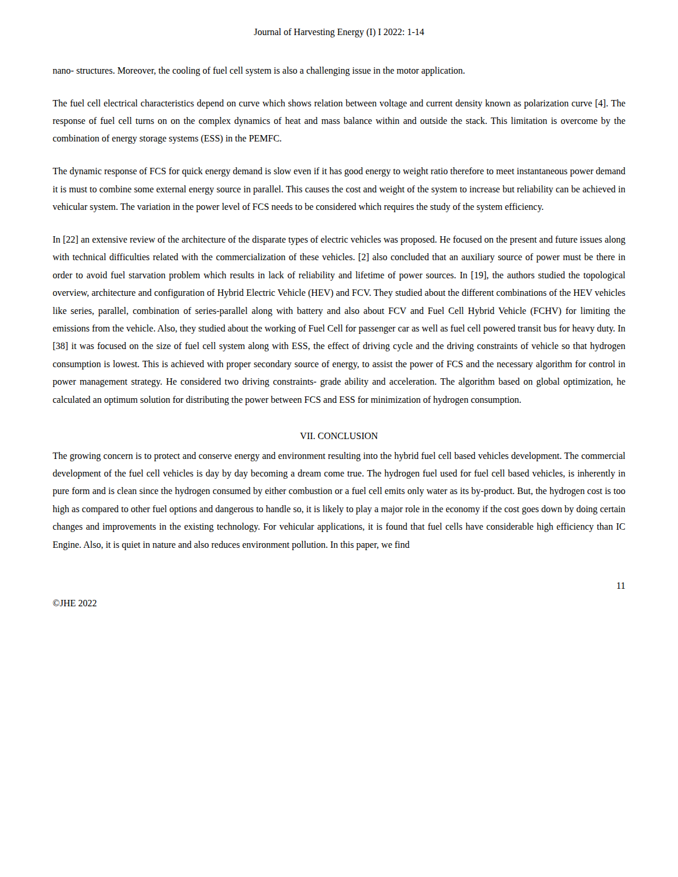Journal of Harvesting Energy (I) I 2022: 1-14
nano- structures. Moreover, the cooling of fuel cell system is also a challenging issue in the motor application.
The fuel cell electrical characteristics depend on curve which shows relation between voltage and current density known as polarization curve [4]. The response of fuel cell turns on on the complex dynamics of heat and mass balance within and outside the stack. This limitation is overcome by the combination of energy storage systems (ESS) in the PEMFC.
The dynamic response of FCS for quick energy demand is slow even if it has good energy to weight ratio therefore to meet instantaneous power demand it is must to combine some external energy source in parallel. This causes the cost and weight of the system to increase but reliability can be achieved in vehicular system. The variation in the power level of FCS needs to be considered which requires the study of the system efficiency.
In [22] an extensive review of the architecture of the disparate types of electric vehicles was proposed. He focused on the present and future issues along with technical difficulties related with the commercialization of these vehicles. [2] also concluded that an auxiliary source of power must be there in order to avoid fuel starvation problem which results in lack of reliability and lifetime of power sources. In [19], the authors studied the topological overview, architecture and configuration of Hybrid Electric Vehicle (HEV) and FCV. They studied about the different combinations of the HEV vehicles like series, parallel, combination of series-parallel along with battery and also about FCV and Fuel Cell Hybrid Vehicle (FCHV) for limiting the emissions from the vehicle. Also, they studied about the working of Fuel Cell for passenger car as well as fuel cell powered transit bus for heavy duty. In [38] it was focused on the size of fuel cell system along with ESS, the effect of driving cycle and the driving constraints of vehicle so that hydrogen consumption is lowest. This is achieved with proper secondary source of energy, to assist the power of FCS and the necessary algorithm for control in power management strategy. He considered two driving constraints- grade ability and acceleration. The algorithm based on global optimization, he calculated an optimum solution for distributing the power between FCS and ESS for minimization of hydrogen consumption.
VII. CONCLUSION
The growing concern is to protect and conserve energy and environment resulting into the hybrid fuel cell based vehicles development. The commercial development of the fuel cell vehicles is day by day becoming a dream come true. The hydrogen fuel used for fuel cell based vehicles, is inherently in pure form and is clean since the hydrogen consumed by either combustion or a fuel cell emits only water as its by-product. But, the hydrogen cost is too high as compared to other fuel options and dangerous to handle so, it is likely to play a major role in the economy if the cost goes down by doing certain changes and improvements in the existing technology. For vehicular applications, it is found that fuel cells have considerable high efficiency than IC Engine. Also, it is quiet in nature and also reduces environment pollution. In this paper, we find
11 ©JHE 2022